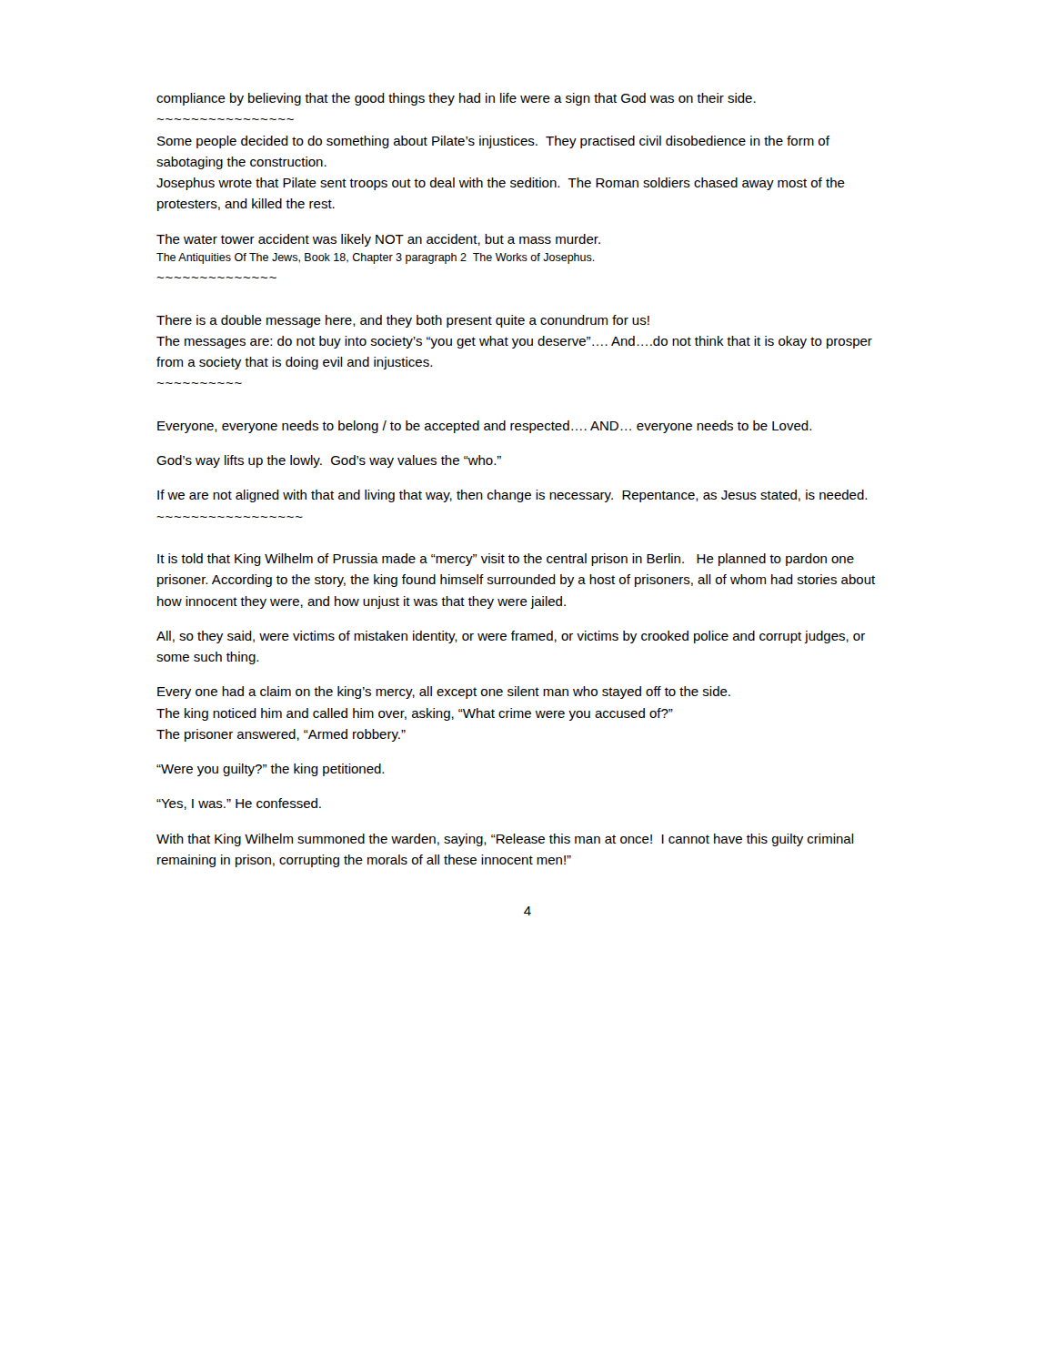compliance by believing that the good things they had in life were a sign that God was on their side.
~~~~~~~~~~~~~~~~
Some people decided to do something about Pilate’s injustices. They practised civil disobedience in the form of sabotaging the construction.
Josephus wrote that Pilate sent troops out to deal with the sedition. The Roman soldiers chased away most of the protesters, and killed the rest.
The water tower accident was likely NOT an accident, but a mass murder.
The Antiquities Of The Jews, Book 18, Chapter 3 paragraph 2 The Works of Josephus.
~~~~~~~~~~~~~~
There is a double message here, and they both present quite a conundrum for us!
The messages are: do not buy into society’s “you get what you deserve”…. And….do not think that it is okay to prosper from a society that is doing evil and injustices.
~~~~~~~~~~
Everyone, everyone needs to belong / to be accepted and respected…. AND… everyone needs to be Loved.
God’s way lifts up the lowly. God’s way values the “who.”
If we are not aligned with that and living that way, then change is necessary. Repentance, as Jesus stated, is needed.
~~~~~~~~~~~~~~~~~
It is told that King Wilhelm of Prussia made a “mercy” visit to the central prison in Berlin. He planned to pardon one prisoner. According to the story, the king found himself surrounded by a host of prisoners, all of whom had stories about how innocent they were, and how unjust it was that they were jailed.
All, so they said, were victims of mistaken identity, or were framed, or victims by crooked police and corrupt judges, or some such thing.
Every one had a claim on the king’s mercy, all except one silent man who stayed off to the side.
The king noticed him and called him over, asking, “What crime were you accused of?”
The prisoner answered, “Armed robbery.”
“Were you guilty?” the king petitioned.
“Yes, I was.” He confessed.
With that King Wilhelm summoned the warden, saying, “Release this man at once! I cannot have this guilty criminal remaining in prison, corrupting the morals of all these innocent men!”
4